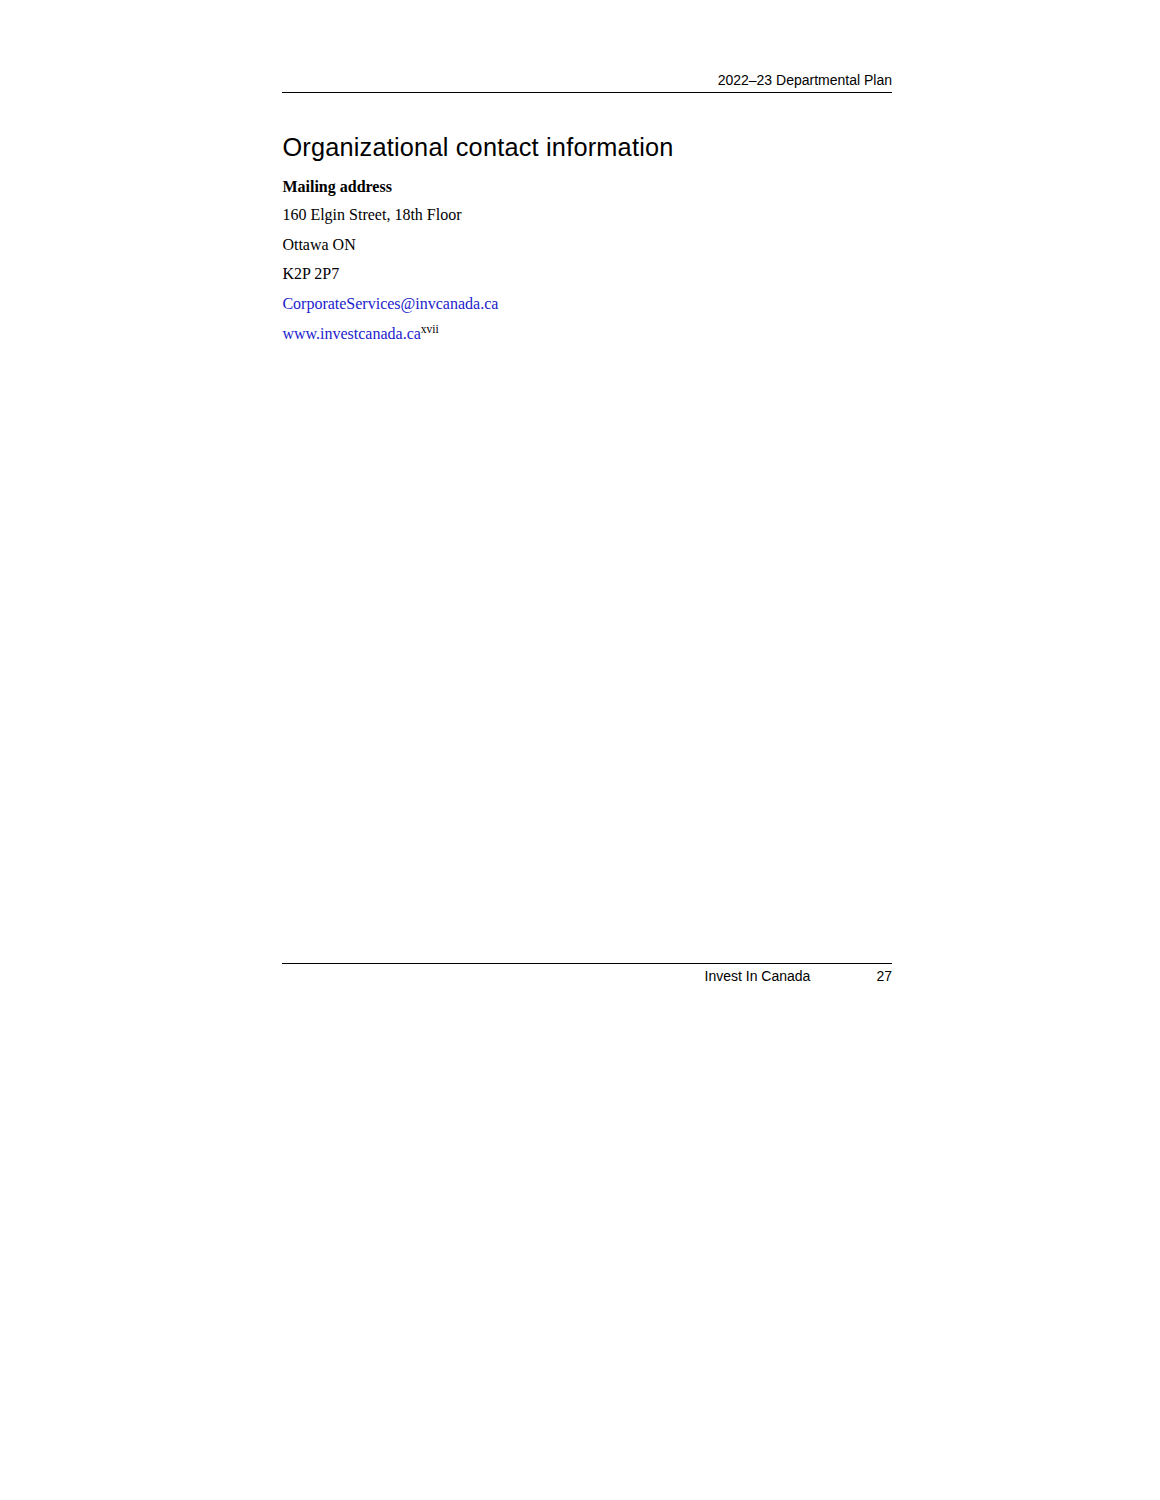2022–23 Departmental Plan
Organizational contact information
Mailing address
160 Elgin Street, 18th Floor
Ottawa ON
K2P 2P7
CorporateServices@invcanada.ca
www.investcanada.caxvii
Invest In Canada 27